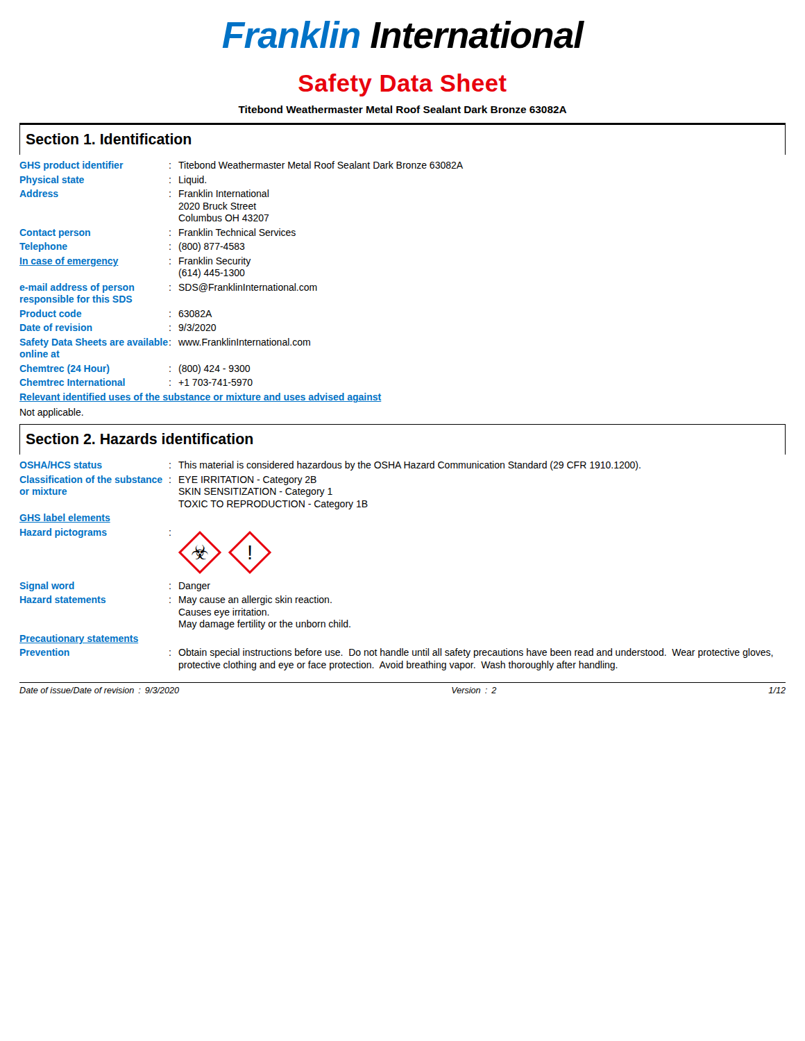Franklin International
Safety Data Sheet
Titebond Weathermaster Metal Roof Sealant Dark Bronze 63082A
Section 1. Identification
| GHS product identifier | : | Titebond Weathermaster Metal Roof Sealant Dark Bronze 63082A |
| Physical state | : | Liquid. |
| Address | : | Franklin International 2020 Bruck Street Columbus OH 43207 |
| Contact person | : | Franklin Technical Services |
| Telephone | : | (800) 877-4583 |
| In case of emergency | : | Franklin Security (614) 445-1300 |
| e-mail address of person responsible for this SDS | : | SDS@FranklinInternational.com |
| Product code | : | 63082A |
| Date of revision | : | 9/3/2020 |
| Safety Data Sheets are available online at | : | www.FranklinInternational.com |
| Chemtrec (24 Hour) | : | (800) 424 - 9300 |
| Chemtrec International | : | +1 703-741-5970 |
Relevant identified uses of the substance or mixture and uses advised against
Not applicable.
Section 2. Hazards identification
| OSHA/HCS status | : | This material is considered hazardous by the OSHA Hazard Communication Standard (29 CFR 1910.1200). |
| Classification of the substance or mixture | : | EYE IRRITATION - Category 2B SKIN SENSITIZATION - Category 1 TOXIC TO REPRODUCTION - Category 1B |
| GHS label elements |
| Hazard pictograms | : | ☣ ! |
| Signal word | : | Danger |
| Hazard statements | : | May cause an allergic skin reaction. Causes eye irritation. May damage fertility or the unborn child. |
| Precautionary statements |
| Prevention | : | Obtain special instructions before use. Do not handle until all safety precautions have been read and understood. Wear protective gloves, protective clothing and eye or face protection. Avoid breathing vapor. Wash thoroughly after handling. |
Date of issue/Date of revision: 9/3/2020
Version: 2
1/12